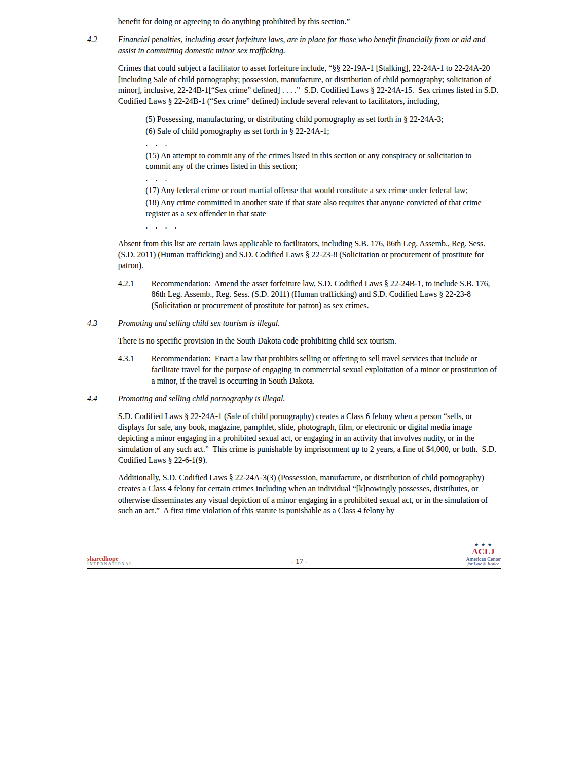benefit for doing or agreeing to do anything prohibited by this section.”
4.2
Financial penalties, including asset forfeiture laws, are in place for those who benefit financially from or aid and assist in committing domestic minor sex trafficking.
Crimes that could subject a facilitator to asset forfeiture include, “§§ 22-19A-1 [Stalking], 22-24A-1 to 22-24A-20 [including Sale of child pornography; possession, manufacture, or distribution of child pornography; solicitation of minor], inclusive, 22-24B-1[“Sex crime” defined] . . . .” S.D. Codified Laws § 22-24A-15. Sex crimes listed in S.D. Codified Laws § 22-24B-1 (“Sex crime” defined) include several relevant to facilitators, including,
(5) Possessing, manufacturing, or distributing child pornography as set forth in § 22-24A-3;
(6) Sale of child pornography as set forth in § 22-24A-1;
. . .
(15) An attempt to commit any of the crimes listed in this section or any conspiracy or solicitation to commit any of the crimes listed in this section;
. . .
(17) Any federal crime or court martial offense that would constitute a sex crime under federal law;
(18) Any crime committed in another state if that state also requires that anyone convicted of that crime register as a sex offender in that state
. . . .
Absent from this list are certain laws applicable to facilitators, including S.B. 176, 86th Leg. Assemb., Reg. Sess. (S.D. 2011) (Human trafficking) and S.D. Codified Laws § 22-23-8 (Solicitation or procurement of prostitute for patron).
4.2.1
Recommendation: Amend the asset forfeiture law, S.D. Codified Laws § 22-24B-1, to include S.B. 176, 86th Leg. Assemb., Reg. Sess. (S.D. 2011) (Human trafficking) and S.D. Codified Laws § 22-23-8 (Solicitation or procurement of prostitute for patron) as sex crimes.
4.3
Promoting and selling child sex tourism is illegal.
There is no specific provision in the South Dakota code prohibiting child sex tourism.
4.3.1
Recommendation: Enact a law that prohibits selling or offering to sell travel services that include or facilitate travel for the purpose of engaging in commercial sexual exploitation of a minor or prostitution of a minor, if the travel is occurring in South Dakota.
4.4
Promoting and selling child pornography is illegal.
S.D. Codified Laws § 22-24A-1 (Sale of child pornography) creates a Class 6 felony when a person “sells, or displays for sale, any book, magazine, pamphlet, slide, photograph, film, or electronic or digital media image depicting a minor engaging in a prohibited sexual act, or engaging in an activity that involves nudity, or in the simulation of any such act.” This crime is punishable by imprisonment up to 2 years, a fine of $4,000, or both. S.D. Codified Laws § 22-6-1(9).
Additionally, S.D. Codified Laws § 22-24A-3(3) (Possession, manufacture, or distribution of child pornography) creates a Class 4 felony for certain crimes including when an individual “[k]nowingly possesses, distributes, or otherwise disseminates any visual depiction of a minor engaging in a prohibited sexual act, or in the simulation of such an act.” A first time violation of this statute is punishable as a Class 4 felony by
sharedhope
INTERNATIONAL
- 17 -
★ ★ ★
ACLJ
American Center
for Law & Justice